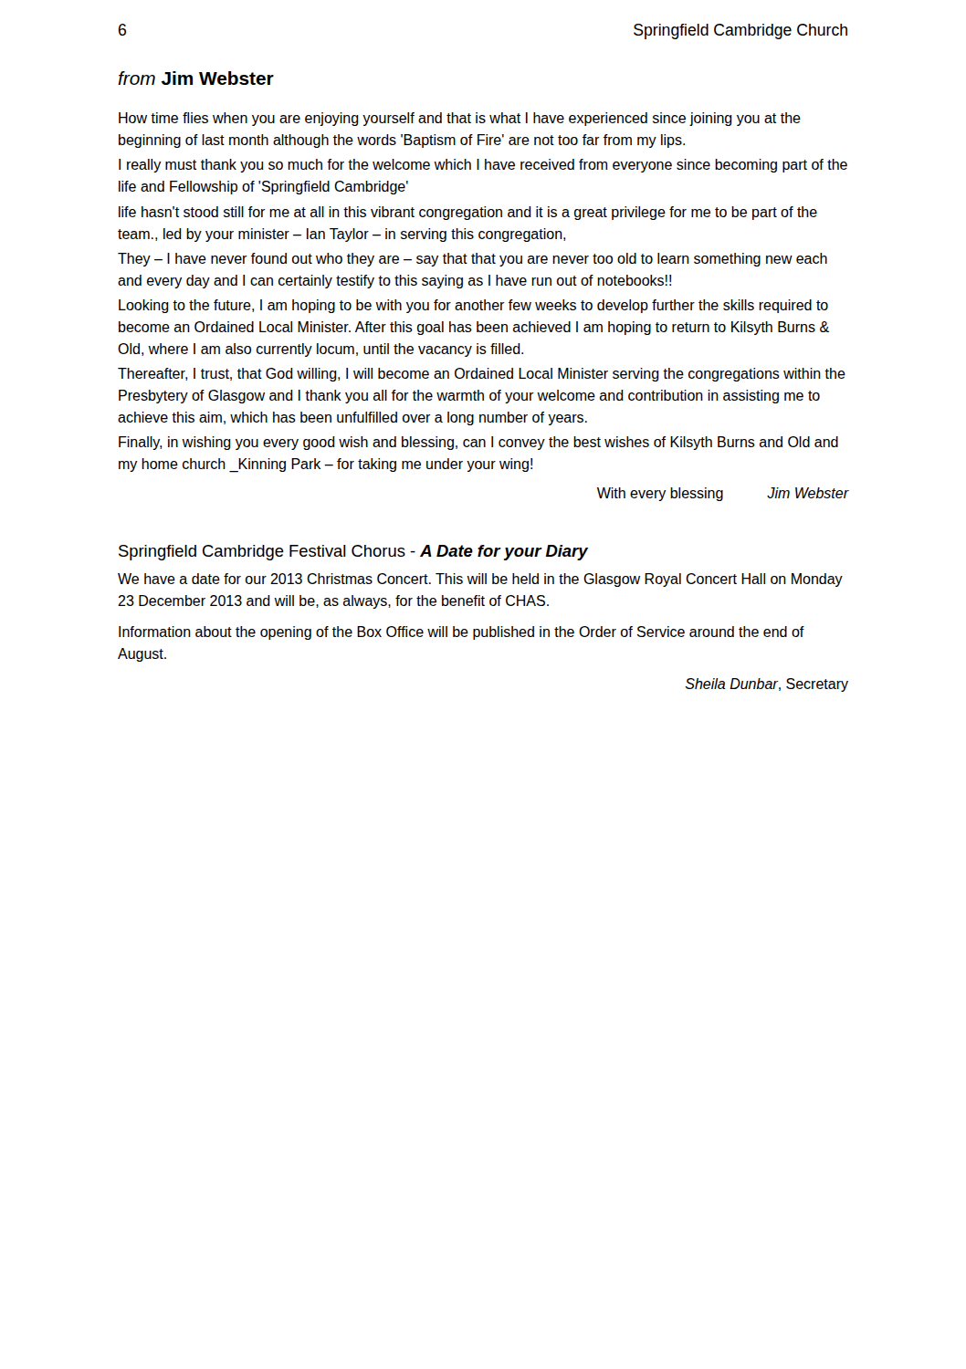6 Springfield Cambridge Church
from Jim Webster
How time flies when you are enjoying yourself and that is what I have experienced since joining you at the beginning of last month although the words 'Baptism of Fire' are not too far from my lips.
I really must thank you so much for the welcome which I have received from everyone since becoming part of the life and Fellowship of 'Springfield Cambridge'
life hasn't stood still for me at all in this vibrant congregation and it is a great privilege for me to be part of the team., led by your minister – Ian Taylor – in serving this congregation,
They – I have never found out who they are – say that that you are never too old to learn something new each and every day and I can certainly testify to this saying as I have run out of notebooks!!
Looking to the future, I am hoping to be with you for another few weeks to develop further the skills required to become an Ordained Local Minister. After this goal has been achieved I am hoping to return to Kilsyth Burns & Old, where I am also currently locum, until the vacancy is filled.
Thereafter, I trust, that God willing, I will become an Ordained Local Minister serving the congregations within the Presbytery of Glasgow and I thank you all for the warmth of your welcome and contribution in assisting me to achieve this aim, which has been unfulfilled over a long number of years.
Finally, in wishing you every good wish and blessing, can I convey the best wishes of Kilsyth Burns and Old and my home church _Kinning Park – for taking me under your wing!
With every blessing Jim Webster
Springfield Cambridge Festival Chorus - A Date for your Diary
We have a date for our 2013 Christmas Concert. This will be held in the Glasgow Royal Concert Hall on Monday 23 December 2013 and will be, as always, for the benefit of CHAS.
Information about the opening of the Box Office will be published in the Order of Service around the end of August.
Sheila Dunbar, Secretary